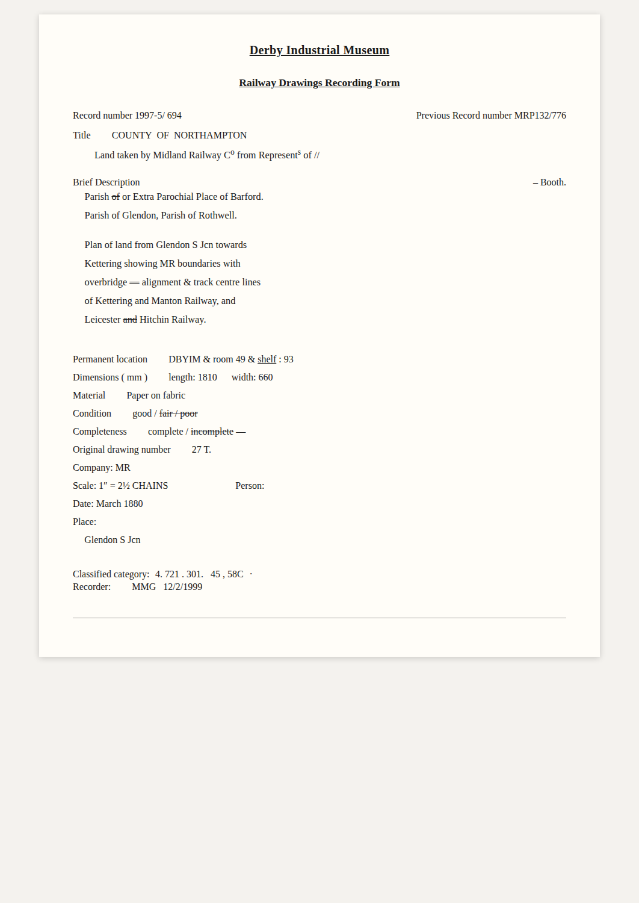Derby Industrial Museum
Railway Drawings Recording Form
Record number 1997-5/ 694 Previous Record number MRP132/776
Title COUNTY OF NORTHAMPTON
Land taken by Midland Railway Co from Represents of //
Brief Description – Booth.
Parish of or Extra Parochial Place of Barford.
Parish of Glendon, Parish of Rothwell.
Plan of land from Glendon S Jcn towards
Kettering showing MR boundaries with
overbridge — alignment & track centre lines
of Kettering and Manton Railway, and
Leicester and Hitchin Railway.
Permanent location DBYIM & room 49 & shelf : 93
Dimensions ( mm ) length: 1810 width: 660
Material Paper on fabric
Condition good / fair / poor
Completeness complete / incomplete —
Original drawing number 27 T.
Company: MR
Scale: 1″ = 2½ CHAINS Person:
Date: March 1880
Place:
Glendon S Jcn
Classified category: 4. 721 . 301. 45 , 58C ·
Recorder: MMG 12/2/1999